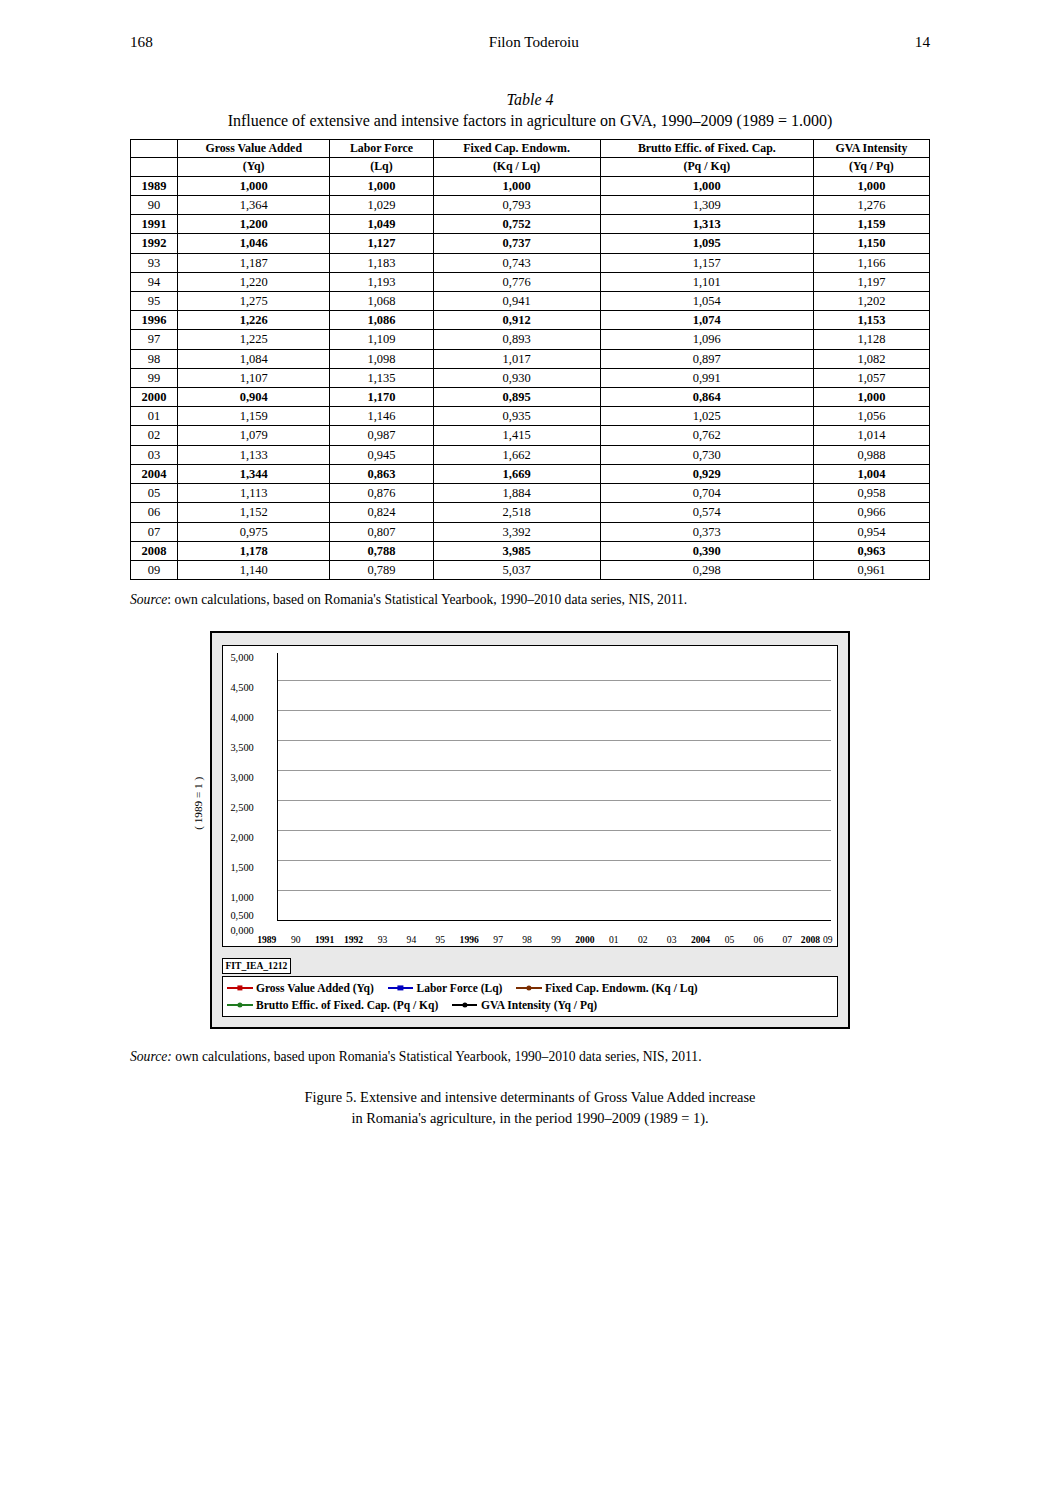168 Filon Toderoiu 14
Table 4 Influence of extensive and intensive factors in agriculture on GVA, 1990–2009 (1989 = 1.000)
| | Gross Value Added | Labor Force | Fixed Cap. Endowm. | Brutto Effic. of Fixed. Cap. | GVA Intensity |
| --- | --- | --- | --- | --- | --- |
| | (Yq) | (Lq) | (Kq / Lq) | (Pq / Kq) | (Yq / Pq) |
| 1989 | 1,000 | 1,000 | 1,000 | 1,000 | 1,000 |
| 90 | 1,364 | 1,029 | 0,793 | 1,309 | 1,276 |
| 1991 | 1,200 | 1,049 | 0,752 | 1,313 | 1,159 |
| 1992 | 1,046 | 1,127 | 0,737 | 1,095 | 1,150 |
| 93 | 1,187 | 1,183 | 0,743 | 1,157 | 1,166 |
| 94 | 1,220 | 1,193 | 0,776 | 1,101 | 1,197 |
| 95 | 1,275 | 1,068 | 0,941 | 1,054 | 1,202 |
| 1996 | 1,226 | 1,086 | 0,912 | 1,074 | 1,153 |
| 97 | 1,225 | 1,109 | 0,893 | 1,096 | 1,128 |
| 98 | 1,084 | 1,098 | 1,017 | 0,897 | 1,082 |
| 99 | 1,107 | 1,135 | 0,930 | 0,991 | 1,057 |
| 2000 | 0,904 | 1,170 | 0,895 | 0,864 | 1,000 |
| 01 | 1,159 | 1,146 | 0,935 | 1,025 | 1,056 |
| 02 | 1,079 | 0,987 | 1,415 | 0,762 | 1,014 |
| 03 | 1,133 | 0,945 | 1,662 | 0,730 | 0,988 |
| 2004 | 1,344 | 0,863 | 1,669 | 0,929 | 1,004 |
| 05 | 1,113 | 0,876 | 1,884 | 0,704 | 0,958 |
| 06 | 1,152 | 0,824 | 2,518 | 0,574 | 0,966 |
| 07 | 0,975 | 0,807 | 3,392 | 0,373 | 0,954 |
| 2008 | 1,178 | 0,788 | 3,985 | 0,390 | 0,963 |
| 09 | 1,140 | 0,789 | 5,037 | 0,298 | 0,961 |
Source: own calculations, based on Romania's Statistical Yearbook, 1990–2010 data series, NIS, 2011.
( 1989 = 1 )
5,000 4,500 4,000 3,500 3,000 2,500 2,000 1,500 1,000 0,500 0,000
1989 90 1991 1992 93 94 95 1996 97 98 99 2000 01 02 03 2004 05 06 07 2008 09
FIT_IEA_1212
Gross Value Added (Yq) Labor Force (Lq) Fixed Cap. Endowm. (Kq / Lq) Brutto Effic. of Fixed. Cap. (Pq / Kq) GVA Intensity (Yq / Pq)
Source: own calculations, based upon Romania's Statistical Yearbook, 1990–2010 data series, NIS, 2011.
Figure 5. Extensive and intensive determinants of Gross Value Added increase in Romania's agriculture, in the period 1990–2009 (1989 = 1).